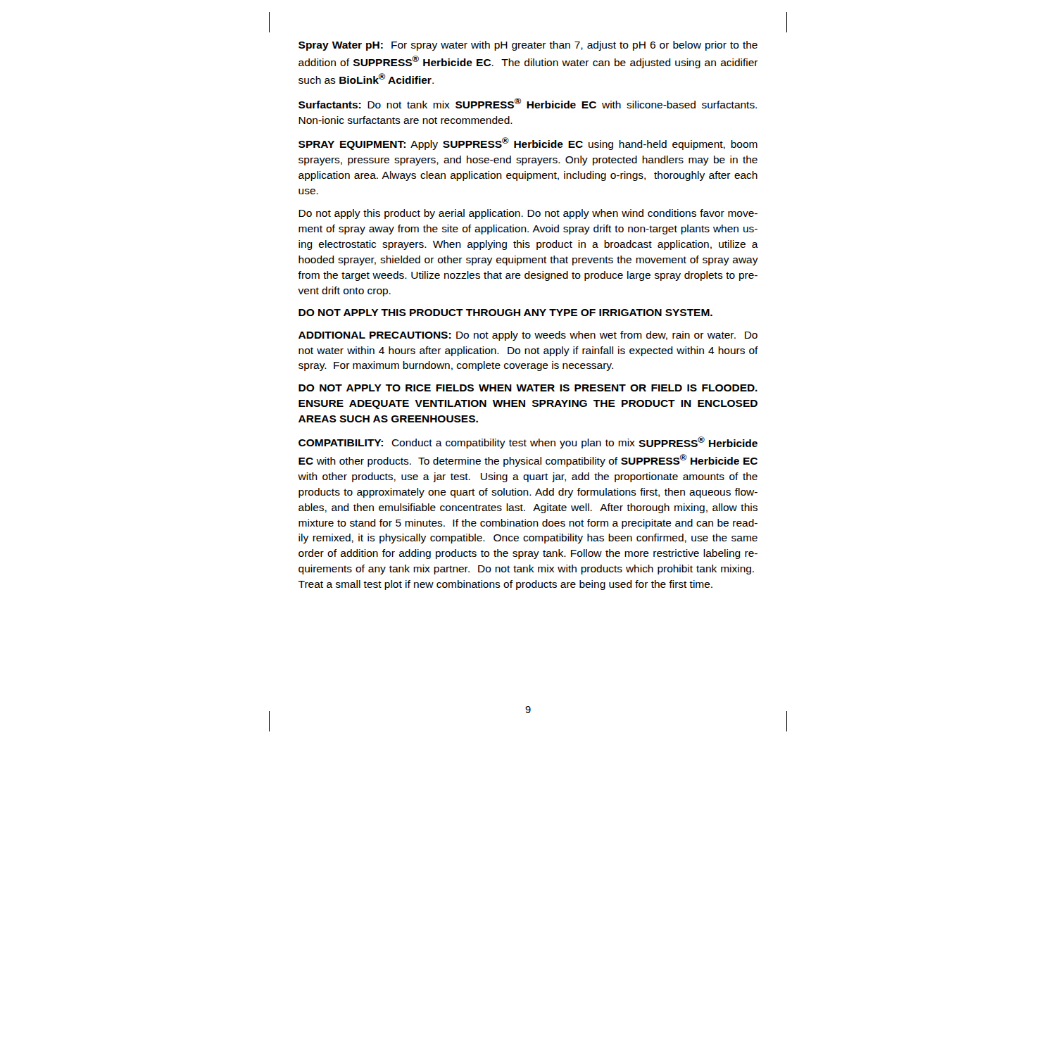Spray Water pH: For spray water with pH greater than 7, adjust to pH 6 or below prior to the addition of SUPPRESS® Herbicide EC. The dilution water can be adjusted using an acidifier such as BioLink® Acidifier.
Surfactants: Do not tank mix SUPPRESS® Herbicide EC with silicone-based surfactants. Non-ionic surfactants are not recommended.
SPRAY EQUIPMENT: Apply SUPPRESS® Herbicide EC using hand-held equipment, boom sprayers, pressure sprayers, and hose-end sprayers. Only protected handlers may be in the application area. Always clean application equipment, including o-rings, thoroughly after each use.
Do not apply this product by aerial application. Do not apply when wind conditions favor movement of spray away from the site of application. Avoid spray drift to non-target plants when using electrostatic sprayers. When applying this product in a broadcast application, utilize a hooded sprayer, shielded or other spray equipment that prevents the movement of spray away from the target weeds. Utilize nozzles that are designed to produce large spray droplets to prevent drift onto crop.
DO NOT APPLY THIS PRODUCT THROUGH ANY TYPE OF IRRIGATION SYSTEM.
ADDITIONAL PRECAUTIONS: Do not apply to weeds when wet from dew, rain or water. Do not water within 4 hours after application. Do not apply if rainfall is expected within 4 hours of spray. For maximum burndown, complete coverage is necessary.
DO NOT APPLY TO RICE FIELDS WHEN WATER IS PRESENT OR FIELD IS FLOODED. ENSURE ADEQUATE VENTILATION WHEN SPRAYING THE PRODUCT IN ENCLOSED AREAS SUCH AS GREENHOUSES.
COMPATIBILITY: Conduct a compatibility test when you plan to mix SUPPRESS® Herbicide EC with other products. To determine the physical compatibility of SUPPRESS® Herbicide EC with other products, use a jar test. Using a quart jar, add the proportionate amounts of the products to approximately one quart of solution. Add dry formulations first, then aqueous flowables, and then emulsifiable concentrates last. Agitate well. After thorough mixing, allow this mixture to stand for 5 minutes. If the combination does not form a precipitate and can be readily remixed, it is physically compatible. Once compatibility has been confirmed, use the same order of addition for adding products to the spray tank. Follow the more restrictive labeling requirements of any tank mix partner. Do not tank mix with products which prohibit tank mixing. Treat a small test plot if new combinations of products are being used for the first time.
9